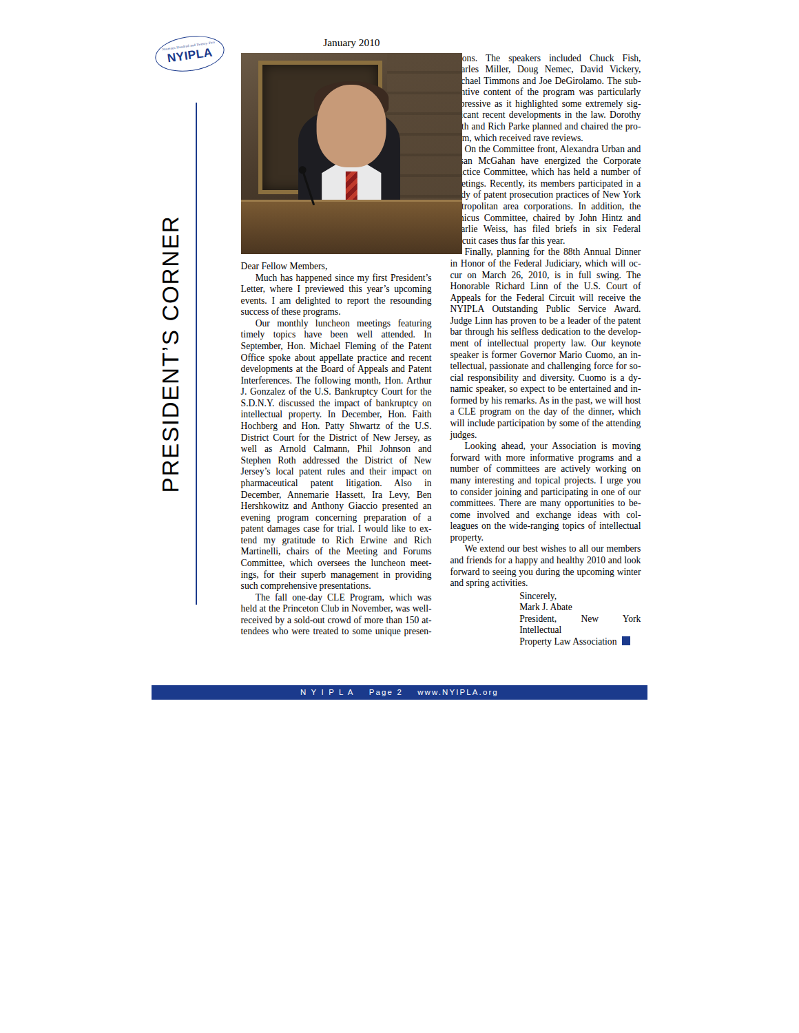Nineteen Hundred and Twenty-Two
NYIPLA
PRESIDENT’S CORNER
January 2010
Dear Fellow Members,
Much has happened since my first President’s Letter, where I previewed this year’s upcoming events. I am delighted to report the resounding success of these programs.
Our monthly luncheon meetings featuring timely topics have been well attended. In September, Hon. Michael Fleming of the Patent Office spoke about appellate practice and recent developments at the Board of Appeals and Patent Interferences. The following month, Hon. Arthur J. Gonzalez of the U.S. Bankruptcy Court for the S.D.N.Y. discussed the impact of bankruptcy on intellectual property. In December, Hon. Faith Hochberg and Hon. Patty Shwartz of the U.S. District Court for the District of New Jersey, as well as Arnold Calmann, Phil Johnson and Stephen Roth addressed the District of New Jersey’s local patent rules and their impact on pharmaceutical patent litigation. Also in December, Annemarie Hassett, Ira Levy, Ben Hershkowitz and Anthony Giaccio presented an evening program concerning preparation of a patent damages case for trial. I would like to extend my gratitude to Rich Erwine and Rich Martinelli, chairs of the Meeting and Forums Committee, which oversees the luncheon meetings, for their superb management in providing such comprehensive presentations.
The fall one-day CLE Program, which was held at the Princeton Club in November, was well-received by a sold-out crowd of more than 150 attendees who were treated to some unique presentations. The speakers included Chuck Fish, Charles Miller, Doug Nemec, David Vickery, Michael Timmons and Joe DeGirolamo. The substantive content of the program was particularly impressive as it highlighted some extremely significant recent developments in the law. Dorothy Auth and Rich Parke planned and chaired the program, which received rave reviews.
On the Committee front, Alexandra Urban and Susan McGahan have energized the Corporate Practice Committee, which has held a number of meetings. Recently, its members participated in a study of patent prosecution practices of New York metropolitan area corporations. In addition, the Amicus Committee, chaired by John Hintz and Charlie Weiss, has filed briefs in six Federal Circuit cases thus far this year.
Finally, planning for the 88th Annual Dinner in Honor of the Federal Judiciary, which will occur on March 26, 2010, is in full swing. The Honorable Richard Linn of the U.S. Court of Appeals for the Federal Circuit will receive the NYIPLA Outstanding Public Service Award. Judge Linn has proven to be a leader of the patent bar through his selfless dedication to the development of intellectual property law. Our keynote speaker is former Governor Mario Cuomo, an intellectual, passionate and challenging force for social responsibility and diversity. Cuomo is a dynamic speaker, so expect to be entertained and informed by his remarks. As in the past, we will host a CLE program on the day of the dinner, which will include participation by some of the attending judges.
Looking ahead, your Association is moving forward with more informative programs and a number of committees are actively working on many interesting and topical projects. I urge you to consider joining and participating in one of our committees. There are many opportunities to become involved and exchange ideas with colleagues on the wide-ranging topics of intellectual property.
We extend our best wishes to all our members and friends for a happy and healthy 2010 and look forward to seeing you during the upcoming winter and spring activities.
Sincerely,
Mark J. Abate
President, New York Intellectual
Property Law Association
N Y I P L A Page 2 www.NYIPLA.org